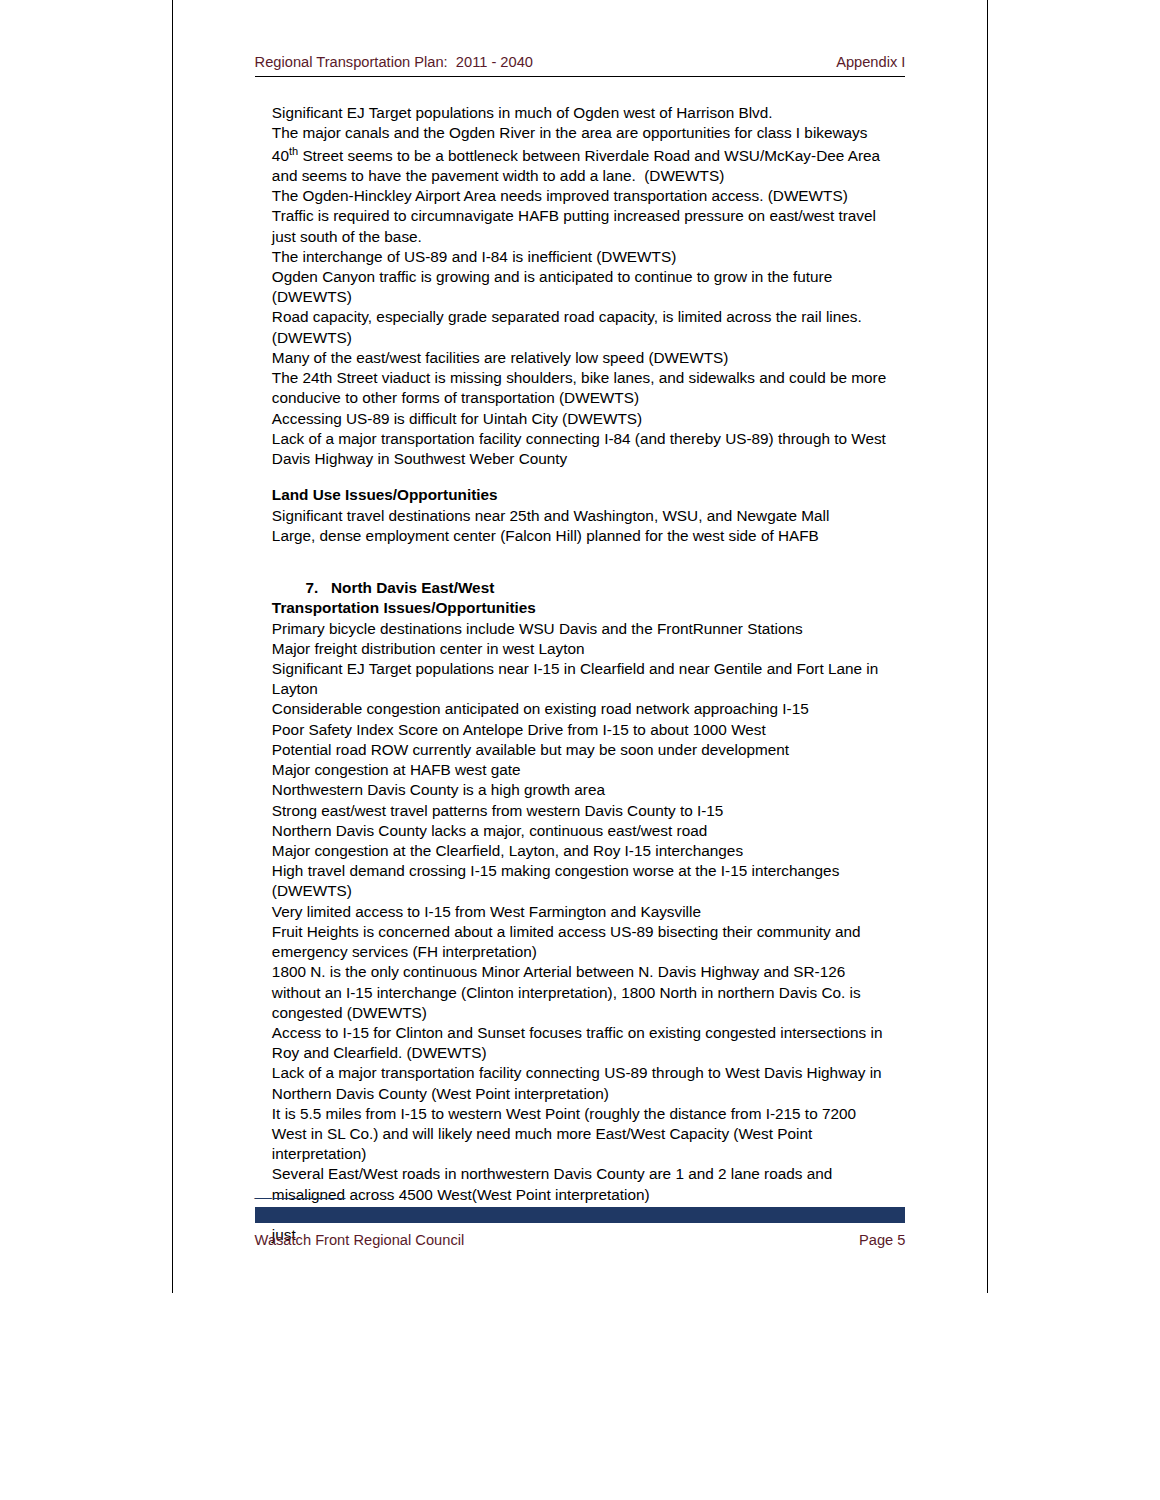Regional Transportation Plan: 2011 - 2040
Appendix I
Significant EJ Target populations in much of Ogden west of Harrison Blvd.
The major canals and the Ogden River in the area are opportunities for class I bikeways
40th Street seems to be a bottleneck between Riverdale Road and WSU/McKay-Dee Area and seems to have the pavement width to add a lane. (DWEWTS)
The Ogden-Hinckley Airport Area needs improved transportation access. (DWEWTS)
Traffic is required to circumnavigate HAFB putting increased pressure on east/west travel just south of the base.
The interchange of US-89 and I-84 is inefficient (DWEWTS)
Ogden Canyon traffic is growing and is anticipated to continue to grow in the future (DWEWTS)
Road capacity, especially grade separated road capacity, is limited across the rail lines. (DWEWTS)
Many of the east/west facilities are relatively low speed (DWEWTS)
The 24th Street viaduct is missing shoulders, bike lanes, and sidewalks and could be more conducive to other forms of transportation (DWEWTS)
Accessing US-89 is difficult for Uintah City (DWEWTS)
Lack of a major transportation facility connecting I-84 (and thereby US-89) through to West Davis Highway in Southwest Weber County
Land Use Issues/Opportunities
Significant travel destinations near 25th and Washington, WSU, and Newgate Mall
Large, dense employment center (Falcon Hill) planned for the west side of HAFB
7. North Davis East/West
Transportation Issues/Opportunities
Primary bicycle destinations include WSU Davis and the FrontRunner Stations
Major freight distribution center in west Layton
Significant EJ Target populations near I-15 in Clearfield and near Gentile and Fort Lane in Layton
Considerable congestion anticipated on existing road network approaching I-15
Poor Safety Index Score on Antelope Drive from I-15 to about 1000 West
Potential road ROW currently available but may be soon under development
Major congestion at HAFB west gate
Northwestern Davis County is a high growth area
Strong east/west travel patterns from western Davis County to I-15
Northern Davis County lacks a major, continuous east/west road
Major congestion at the Clearfield, Layton, and Roy I-15 interchanges
High travel demand crossing I-15 making congestion worse at the I-15 interchanges (DWEWTS)
Very limited access to I-15 from West Farmington and Kaysville
Fruit Heights is concerned about a limited access US-89 bisecting their community and emergency services (FH interpretation)
1800 N. is the only continuous Minor Arterial between N. Davis Highway and SR-126 without an I-15 interchange (Clinton interpretation), 1800 North in northern Davis Co. is congested (DWEWTS)
Access to I-15 for Clinton and Sunset focuses traffic on existing congested intersections in Roy and Clearfield. (DWEWTS)
Lack of a major transportation facility connecting US-89 through to West Davis Highway in Northern Davis County (West Point interpretation)
It is 5.5 miles from I-15 to western West Point (roughly the distance from I-215 to 7200 West in SL Co.) and will likely need much more East/West Capacity (West Point interpretation)
Several East/West roads in northwestern Davis County are 1 and 2 lane roads and misaligned across 4500 West(West Point interpretation)
Traffic is required to circumnavigate HAFB putting increased pressure on east/west travel just
—————
Wasatch Front Regional Council
Page 5